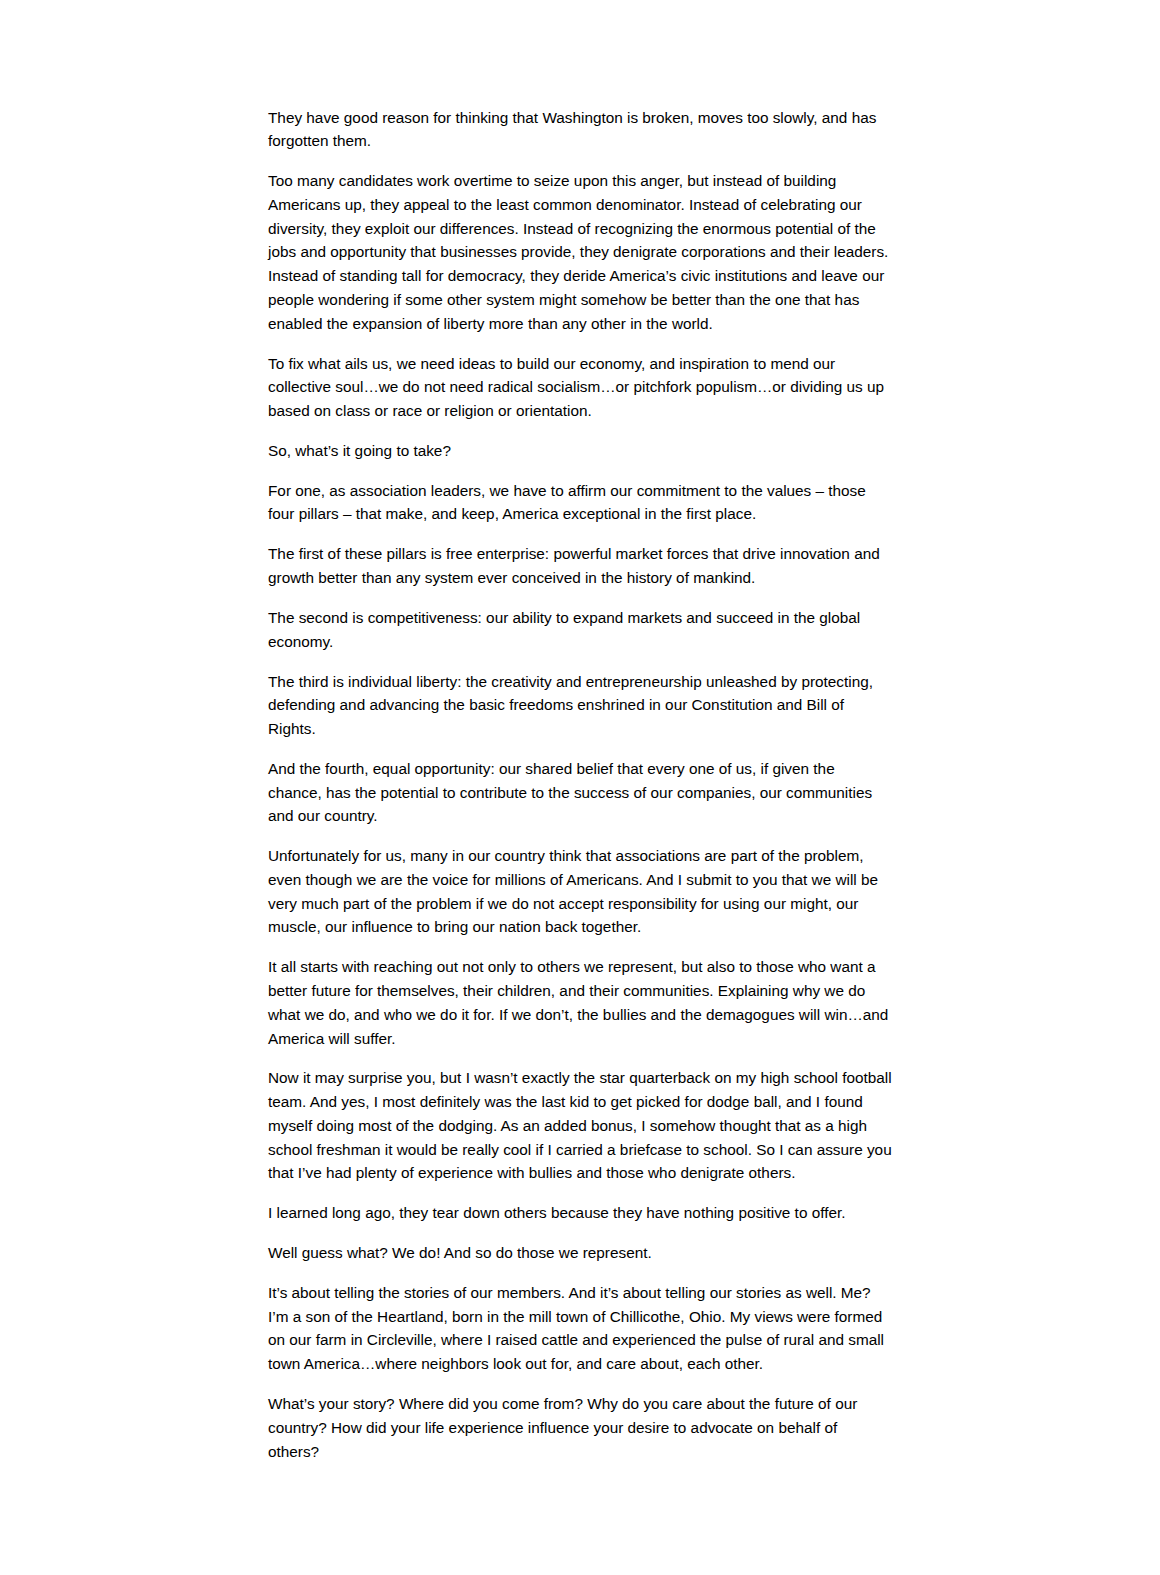They have good reason for thinking that Washington is broken, moves too slowly, and has forgotten them.
Too many candidates work overtime to seize upon this anger, but instead of building Americans up, they appeal to the least common denominator. Instead of celebrating our diversity, they exploit our differences. Instead of recognizing the enormous potential of the jobs and opportunity that businesses provide, they denigrate corporations and their leaders. Instead of standing tall for democracy, they deride America’s civic institutions and leave our people wondering if some other system might somehow be better than the one that has enabled the expansion of liberty more than any other in the world.
To fix what ails us, we need ideas to build our economy, and inspiration to mend our collective soul…we do not need radical socialism…or pitchfork populism…or dividing us up based on class or race or religion or orientation.
So, what’s it going to take?
For one, as association leaders, we have to affirm our commitment to the values – those four pillars – that make, and keep, America exceptional in the first place.
The first of these pillars is free enterprise: powerful market forces that drive innovation and growth better than any system ever conceived in the history of mankind.
The second is competitiveness: our ability to expand markets and succeed in the global economy.
The third is individual liberty: the creativity and entrepreneurship unleashed by protecting, defending and advancing the basic freedoms enshrined in our Constitution and Bill of Rights.
And the fourth, equal opportunity: our shared belief that every one of us, if given the chance, has the potential to contribute to the success of our companies, our communities and our country.
Unfortunately for us, many in our country think that associations are part of the problem, even though we are the voice for millions of Americans. And I submit to you that we will be very much part of the problem if we do not accept responsibility for using our might, our muscle, our influence to bring our nation back together.
It all starts with reaching out not only to others we represent, but also to those who want a better future for themselves, their children, and their communities. Explaining why we do what we do, and who we do it for. If we don’t, the bullies and the demagogues will win…and America will suffer.
Now it may surprise you, but I wasn’t exactly the star quarterback on my high school football team. And yes, I most definitely was the last kid to get picked for dodge ball, and I found myself doing most of the dodging. As an added bonus, I somehow thought that as a high school freshman it would be really cool if I carried a briefcase to school. So I can assure you that I’ve had plenty of experience with bullies and those who denigrate others.
I learned long ago, they tear down others because they have nothing positive to offer.
Well guess what? We do! And so do those we represent.
It’s about telling the stories of our members. And it’s about telling our stories as well. Me? I’m a son of the Heartland, born in the mill town of Chillicothe, Ohio. My views were formed on our farm in Circleville, where I raised cattle and experienced the pulse of rural and small town America…where neighbors look out for, and care about, each other.
What’s your story? Where did you come from? Why do you care about the future of our country? How did your life experience influence your desire to advocate on behalf of others?